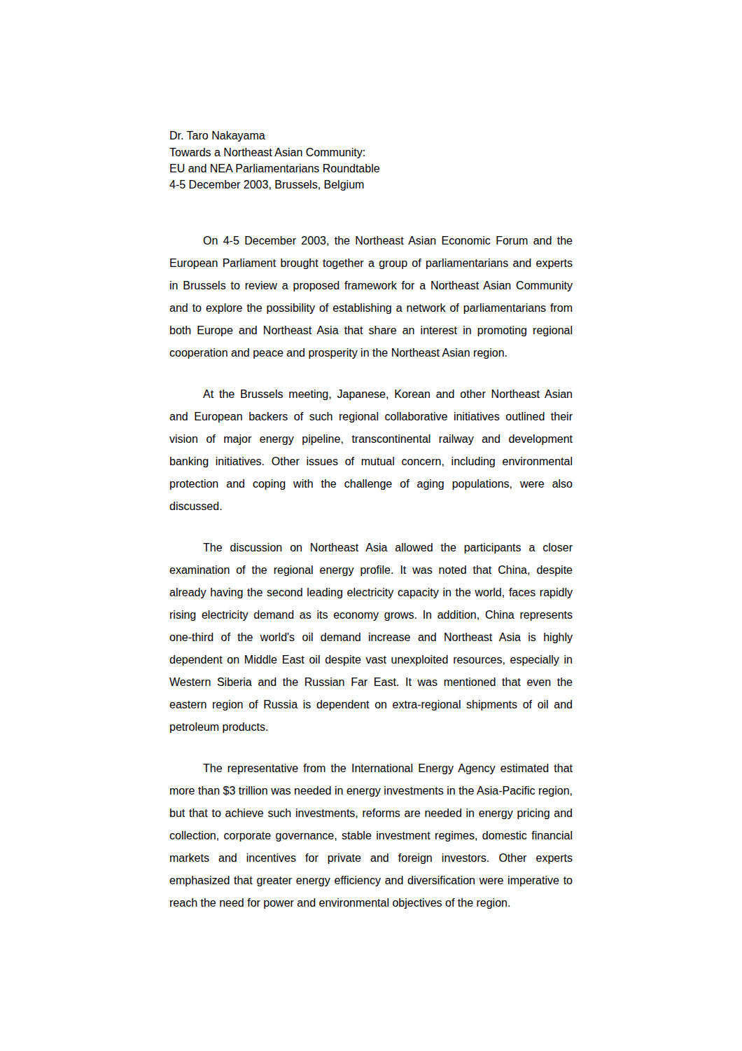Dr. Taro Nakayama
Towards a Northeast Asian Community:
EU and NEA Parliamentarians Roundtable
4-5 December 2003, Brussels, Belgium
On 4-5 December 2003, the Northeast Asian Economic Forum and the European Parliament brought together a group of parliamentarians and experts in Brussels to review a proposed framework for a Northeast Asian Community and to explore the possibility of establishing a network of parliamentarians from both Europe and Northeast Asia that share an interest in promoting regional cooperation and peace and prosperity in the Northeast Asian region.
At the Brussels meeting, Japanese, Korean and other Northeast Asian and European backers of such regional collaborative initiatives outlined their vision of major energy pipeline, transcontinental railway and development banking initiatives. Other issues of mutual concern, including environmental protection and coping with the challenge of aging populations, were also discussed.
The discussion on Northeast Asia allowed the participants a closer examination of the regional energy profile. It was noted that China, despite already having the second leading electricity capacity in the world, faces rapidly rising electricity demand as its economy grows. In addition, China represents one-third of the world's oil demand increase and Northeast Asia is highly dependent on Middle East oil despite vast unexploited resources, especially in Western Siberia and the Russian Far East. It was mentioned that even the eastern region of Russia is dependent on extra-regional shipments of oil and petroleum products.
The representative from the International Energy Agency estimated that more than $3 trillion was needed in energy investments in the Asia-Pacific region, but that to achieve such investments, reforms are needed in energy pricing and collection, corporate governance, stable investment regimes, domestic financial markets and incentives for private and foreign investors. Other experts emphasized that greater energy efficiency and diversification were imperative to reach the need for power and environmental objectives of the region.